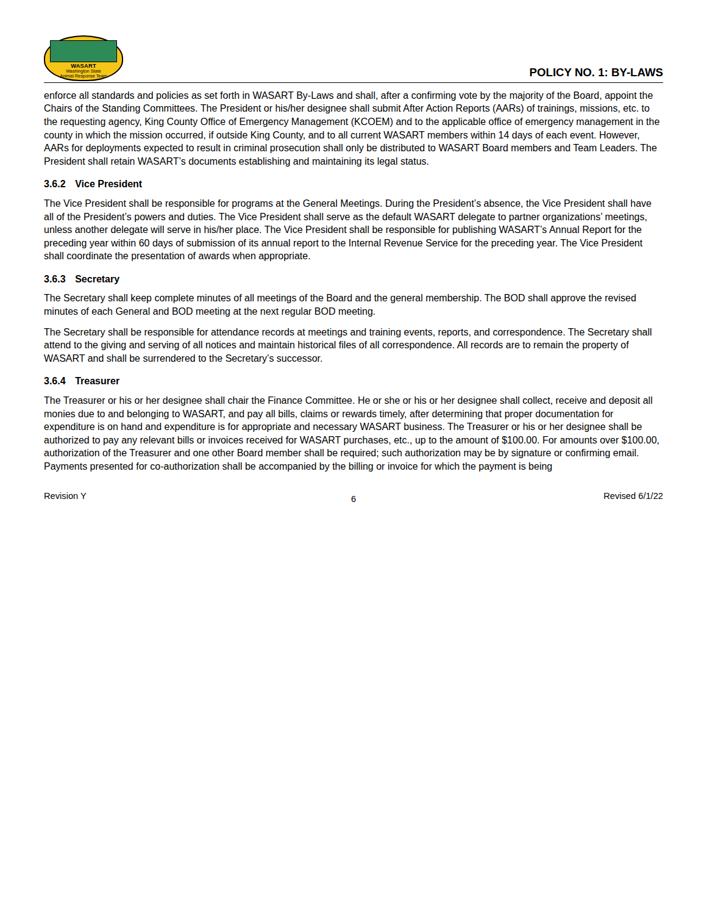WASART
Washington State
Animal Response Team
POLICY NO. 1: BY-LAWS
enforce all standards and policies as set forth in WASART By-Laws and shall, after a confirming vote by the majority of the Board, appoint the Chairs of the Standing Committees. The President or his/her designee shall submit After Action Reports (AARs) of trainings, missions, etc. to the requesting agency, King County Office of Emergency Management (KCOEM) and to the applicable office of emergency management in the county in which the mission occurred, if outside King County, and to all current WASART members within 14 days of each event. However, AARs for deployments expected to result in criminal prosecution shall only be distributed to WASART Board members and Team Leaders. The President shall retain WASART’s documents establishing and maintaining its legal status.
3.6.2 Vice President
The Vice President shall be responsible for programs at the General Meetings. During the President’s absence, the Vice President shall have all of the President’s powers and duties. The Vice President shall serve as the default WASART delegate to partner organizations’ meetings, unless another delegate will serve in his/her place. The Vice President shall be responsible for publishing WASART’s Annual Report for the preceding year within 60 days of submission of its annual report to the Internal Revenue Service for the preceding year. The Vice President shall coordinate the presentation of awards when appropriate.
3.6.3 Secretary
The Secretary shall keep complete minutes of all meetings of the Board and the general membership. The BOD shall approve the revised minutes of each General and BOD meeting at the next regular BOD meeting.
The Secretary shall be responsible for attendance records at meetings and training events, reports, and correspondence. The Secretary shall attend to the giving and serving of all notices and maintain historical files of all correspondence. All records are to remain the property of WASART and shall be surrendered to the Secretary’s successor.
3.6.4 Treasurer
The Treasurer or his or her designee shall chair the Finance Committee. He or she or his or her designee shall collect, receive and deposit all monies due to and belonging to WASART, and pay all bills, claims or rewards timely, after determining that proper documentation for expenditure is on hand and expenditure is for appropriate and necessary WASART business. The Treasurer or his or her designee shall be authorized to pay any relevant bills or invoices received for WASART purchases, etc., up to the amount of $100.00. For amounts over $100.00, authorization of the Treasurer and one other Board member shall be required; such authorization may be by signature or confirming email. Payments presented for co-authorization shall be accompanied by the billing or invoice for which the payment is being
Revision Y
Revised 6/1/22
6